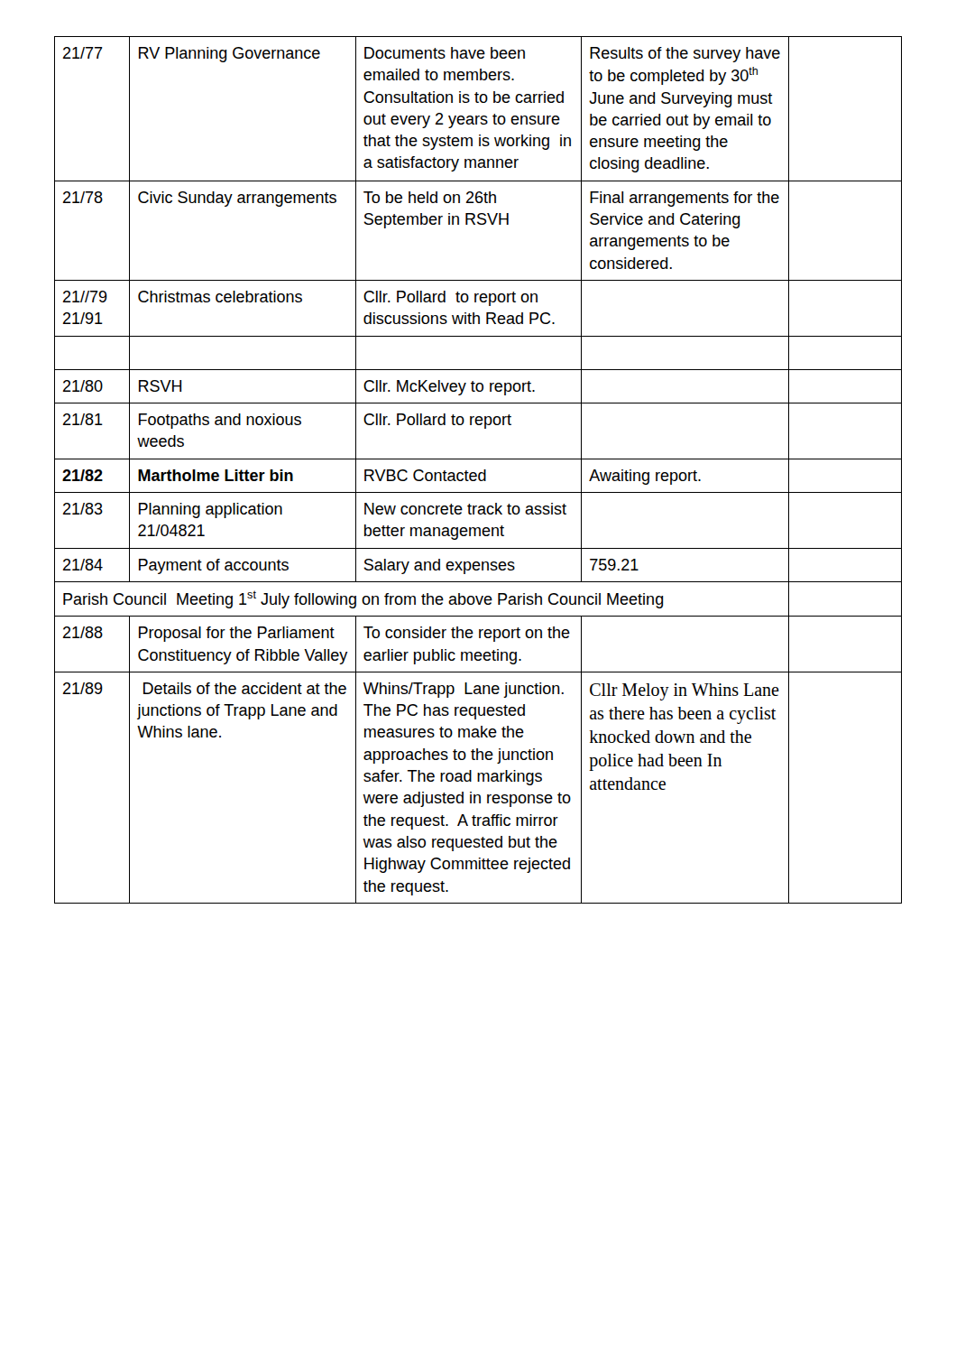| 21/77 | RV Planning Governance | Documents have been emailed to members. Consultation is to be carried out every 2 years to ensure that the system is working in a satisfactory manner | Results of the survey have to be completed by 30 th June and Surveying must be carried out by email to ensure meeting the closing deadline. | |
| 21/78 | Civic Sunday arrangements | To be held on 26th September in RSVH | Final arrangements for the Service and Catering arrangements to be considered. | |
| 21//79 21/91 | Christmas celebrations | Cllr. Pollard to report on discussions with Read PC. | | |
| 21/80 | RSVH | Cllr. McKelvey to report. | | |
| 21/81 | Footpaths and noxious weeds | Cllr. Pollard to report | | |
| 21/82 | Martholme Litter bin | RVBC Contacted | Awaiting report. | |
| 21/83 | Planning application 21/04821 | New concrete track to assist better management | | |
| 21/84 | Payment of accounts | Salary and expenses | 759.21 | |
| Parish Council Meeting 1 st July following on from the above Parish Council Meeting | |
| 21/88 | Proposal for the Parliament Constituency of Ribble Valley | To consider the report on the earlier public meeting. | | |
| 21/89 | Details of the accident at the junctions of Trapp Lane and Whins lane. | Whins/Trapp Lane junction. The PC has requested measures to make the approaches to the junction safer. The road markings were adjusted in response to the request. A traffic mirror was also requested but the Highway Committee rejected the request. | Cllr Meloy in Whins Lane as there has been a cyclist knocked down and the police had been In attendance | |